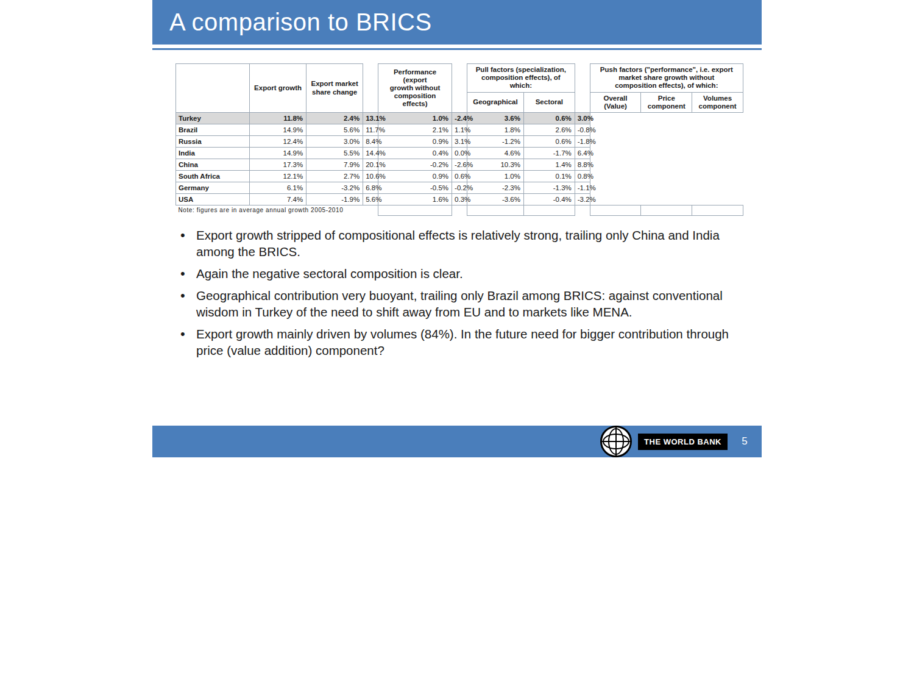A comparison to BRICS
| | Export growth | Export market share change | | Performance (export growth without composition effects) | | Pull factors (specialization, composition effects), of which: | | Push factors ("performance", i.e. export market share growth without composition effects), of which: |
| --- | --- | --- | --- | --- | --- | --- | --- | --- |
| Geographical | Sectoral | Overall (Value) | Price component | Volumes component |
| Turkey | 11.8% | 2.4% | 13.1% | 1.0% | -2.4% | 3.6% | 0.6% | 3.0% |
| Brazil | 14.9% | 5.6% | 11.7% | 2.1% | 1.1% | 1.8% | 2.6% | -0.8% |
| Russia | 12.4% | 3.0% | 8.4% | 0.9% | 3.1% | -1.2% | 0.6% | -1.8% |
| India | 14.9% | 5.5% | 14.4% | 0.4% | 0.0% | 4.6% | -1.7% | 6.4% |
| China | 17.3% | 7.9% | 20.1% | -0.2% | -2.6% | 10.3% | 1.4% | 8.8% |
| South Africa | 12.1% | 2.7% | 10.6% | 0.9% | 0.6% | 1.0% | 0.1% | 0.8% |
| Germany | 6.1% | -3.2% | 6.8% | -0.5% | -0.2% | -2.3% | -1.3% | -1.1% |
| USA | 7.4% | -1.9% | 5.6% | 1.6% | 0.3% | -3.6% | -0.4% | -3.2% |
| Note: figures are in average annual growth 2005-2010 | | | | | | | | | |
Export growth stripped of compositional effects is relatively strong, trailing only China and India among the BRICS.
Again the negative sectoral composition is clear.
Geographical contribution very buoyant, trailing only Brazil among BRICS: against conventional wisdom in Turkey of the need to shift away from EU and to markets like MENA.
Export growth mainly driven by volumes (84%). In the future need for bigger contribution through price (value addition) component?
THE WORLD BANK
5